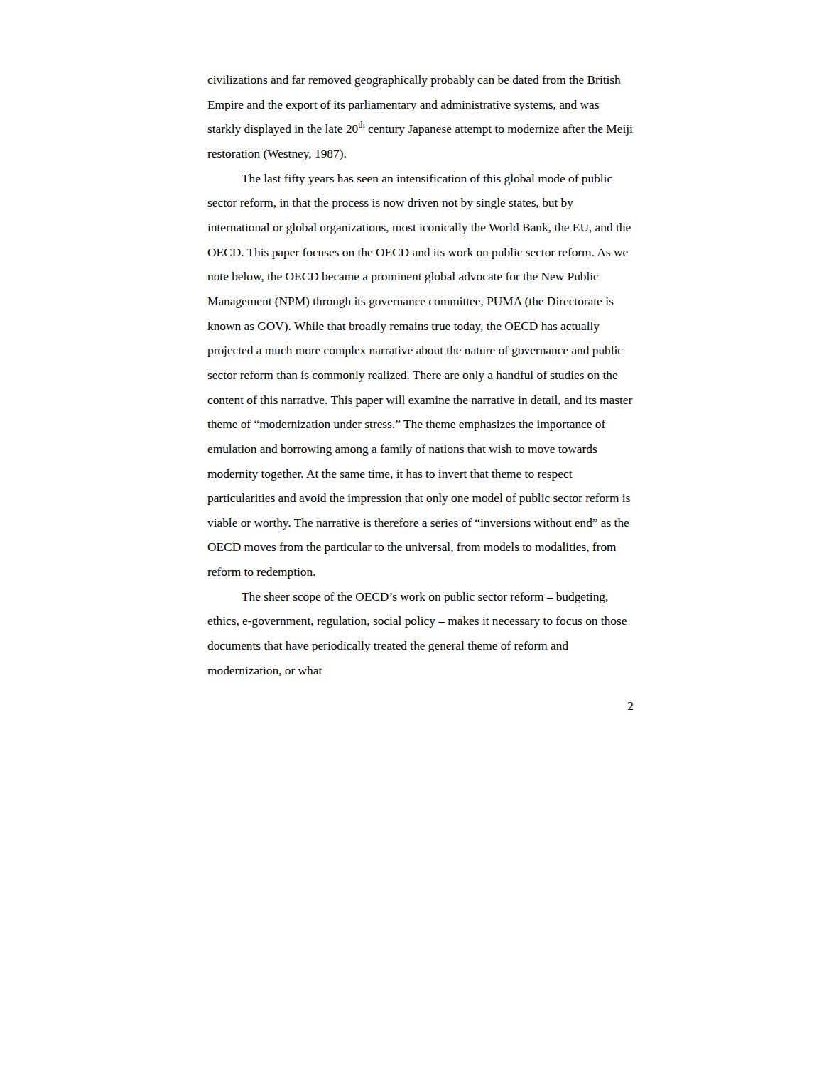civilizations and far removed geographically probably can be dated from the British Empire and the export of its parliamentary and administrative systems, and was starkly displayed in the late 20th century Japanese attempt to modernize after the Meiji restoration (Westney, 1987).
The last fifty years has seen an intensification of this global mode of public sector reform, in that the process is now driven not by single states, but by international or global organizations, most iconically the World Bank, the EU, and the OECD. This paper focuses on the OECD and its work on public sector reform. As we note below, the OECD became a prominent global advocate for the New Public Management (NPM) through its governance committee, PUMA (the Directorate is known as GOV). While that broadly remains true today, the OECD has actually projected a much more complex narrative about the nature of governance and public sector reform than is commonly realized. There are only a handful of studies on the content of this narrative. This paper will examine the narrative in detail, and its master theme of “modernization under stress.” The theme emphasizes the importance of emulation and borrowing among a family of nations that wish to move towards modernity together. At the same time, it has to invert that theme to respect particularities and avoid the impression that only one model of public sector reform is viable or worthy. The narrative is therefore a series of “inversions without end” as the OECD moves from the particular to the universal, from models to modalities, from reform to redemption.
The sheer scope of the OECD’s work on public sector reform – budgeting, ethics, e-government, regulation, social policy – makes it necessary to focus on those documents that have periodically treated the general theme of reform and modernization, or what
2